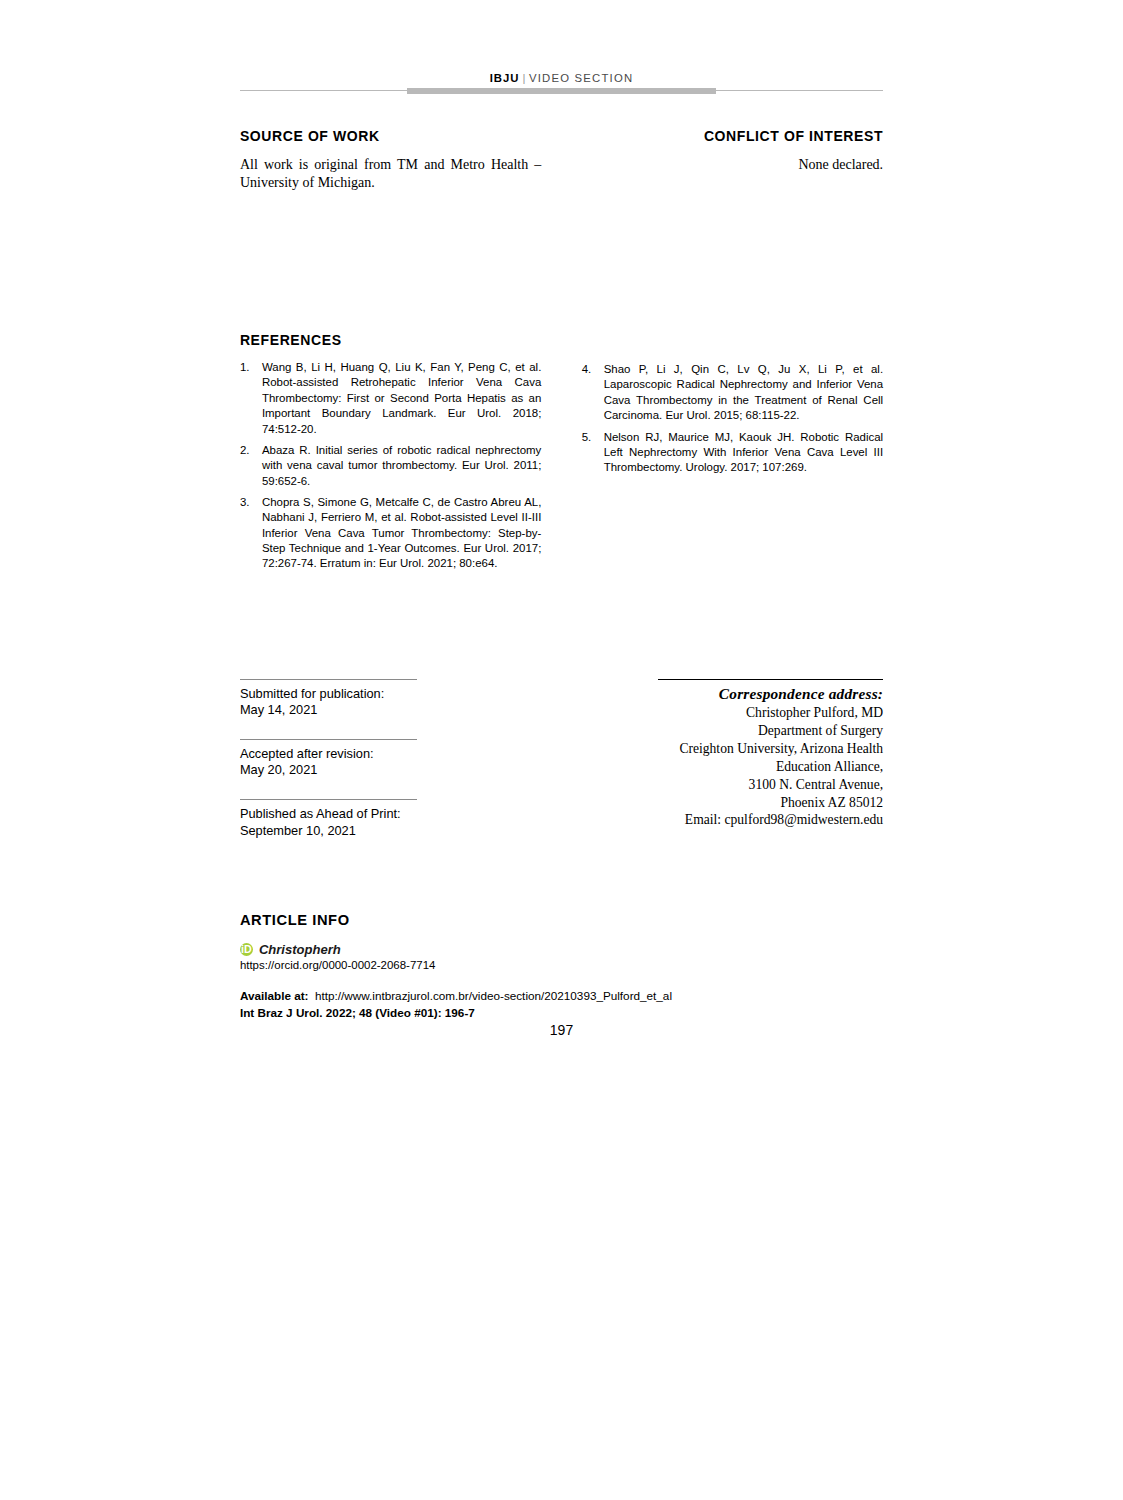IBJU|VIDEO SECTION
SOURCE OF WORK
All work is original from TM and Metro Health – University of Michigan.
CONFLICT OF INTEREST
None declared.
REFERENCES
1. Wang B, Li H, Huang Q, Liu K, Fan Y, Peng C, et al. Robot-assisted Retrohepatic Inferior Vena Cava Thrombectomy: First or Second Porta Hepatis as an Important Boundary Landmark. Eur Urol. 2018; 74:512-20.
2. Abaza R. Initial series of robotic radical nephrectomy with vena caval tumor thrombectomy. Eur Urol. 2011; 59:652-6.
3. Chopra S, Simone G, Metcalfe C, de Castro Abreu AL, Nabhani J, Ferriero M, et al. Robot-assisted Level II-III Inferior Vena Cava Tumor Thrombectomy: Step-by-Step Technique and 1-Year Outcomes. Eur Urol. 2017; 72:267-74. Erratum in: Eur Urol. 2021; 80:e64.
4. Shao P, Li J, Qin C, Lv Q, Ju X, Li P, et al. Laparoscopic Radical Nephrectomy and Inferior Vena Cava Thrombectomy in the Treatment of Renal Cell Carcinoma. Eur Urol. 2015; 68:115-22.
5. Nelson RJ, Maurice MJ, Kaouk JH. Robotic Radical Left Nephrectomy With Inferior Vena Cava Level III Thrombectomy. Urology. 2017; 107:269.
Submitted for publication:
May 14, 2021
Accepted after revision:
May 20, 2021
Published as Ahead of Print:
September 10, 2021
Correspondence address:
Christopher Pulford, MD
Department of Surgery
Creighton University, Arizona Health
Education Alliance,
3100 N. Central Avenue,
Phoenix AZ 85012
Email: cpulford98@midwestern.edu
ARTICLE INFO
iD Christopherh
https://orcid.org/0000-0002-2068-7714
Available at: http://www.intbrazjurol.com.br/video-section/20210393_Pulford_et_al
Int Braz J Urol. 2022; 48 (Video #01): 196-7
197